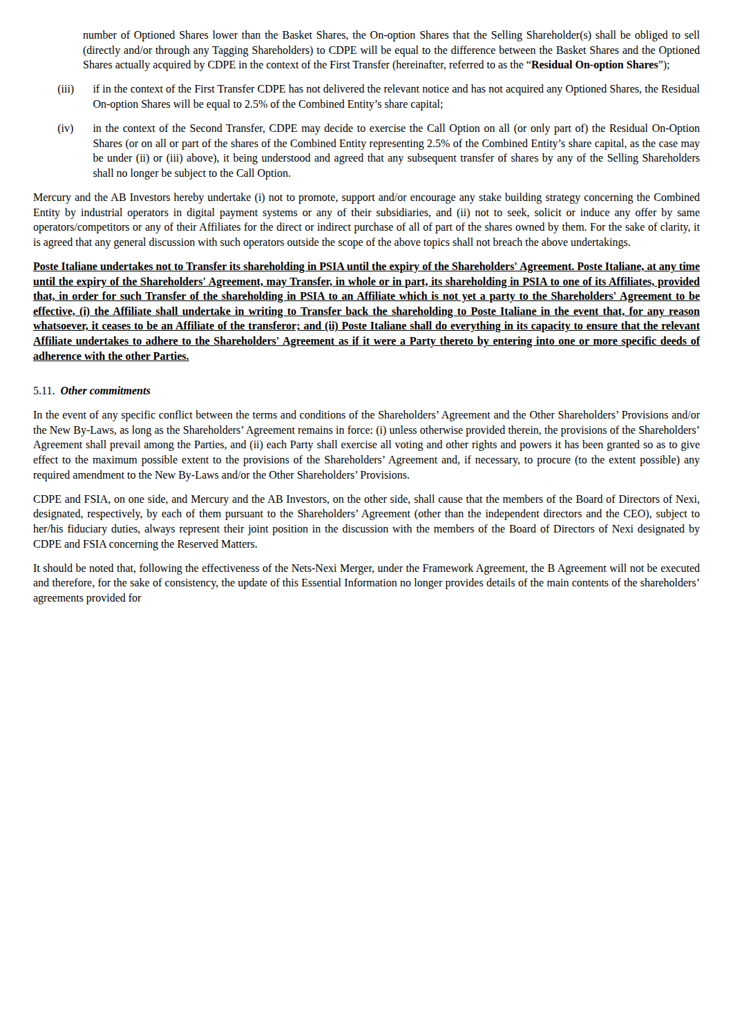number of Optioned Shares lower than the Basket Shares, the On-option Shares that the Selling Shareholder(s) shall be obliged to sell (directly and/or through any Tagging Shareholders) to CDPE will be equal to the difference between the Basket Shares and the Optioned Shares actually acquired by CDPE in the context of the First Transfer (hereinafter, referred to as the “Residual On-option Shares”);
(iii) if in the context of the First Transfer CDPE has not delivered the relevant notice and has not acquired any Optioned Shares, the Residual On-option Shares will be equal to 2.5% of the Combined Entity’s share capital;
(iv) in the context of the Second Transfer, CDPE may decide to exercise the Call Option on all (or only part of) the Residual On-Option Shares (or on all or part of the shares of the Combined Entity representing 2.5% of the Combined Entity’s share capital, as the case may be under (ii) or (iii) above), it being understood and agreed that any subsequent transfer of shares by any of the Selling Shareholders shall no longer be subject to the Call Option.
Mercury and the AB Investors hereby undertake (i) not to promote, support and/or encourage any stake building strategy concerning the Combined Entity by industrial operators in digital payment systems or any of their subsidiaries, and (ii) not to seek, solicit or induce any offer by same operators/competitors or any of their Affiliates for the direct or indirect purchase of all of part of the shares owned by them. For the sake of clarity, it is agreed that any general discussion with such operators outside the scope of the above topics shall not breach the above undertakings.
Poste Italiane undertakes not to Transfer its shareholding in PSIA until the expiry of the Shareholders' Agreement. Poste Italiane, at any time until the expiry of the Shareholders' Agreement, may Transfer, in whole or in part, its shareholding in PSIA to one of its Affiliates, provided that, in order for such Transfer of the shareholding in PSIA to an Affiliate which is not yet a party to the Shareholders' Agreement to be effective, (i) the Affiliate shall undertake in writing to Transfer back the shareholding to Poste Italiane in the event that, for any reason whatsoever, it ceases to be an Affiliate of the transferor; and (ii) Poste Italiane shall do everything in its capacity to ensure that the relevant Affiliate undertakes to adhere to the Shareholders' Agreement as if it were a Party thereto by entering into one or more specific deeds of adherence with the other Parties.
5.11. Other commitments
In the event of any specific conflict between the terms and conditions of the Shareholders’ Agreement and the Other Shareholders’ Provisions and/or the New By-Laws, as long as the Shareholders’ Agreement remains in force: (i) unless otherwise provided therein, the provisions of the Shareholders’ Agreement shall prevail among the Parties, and (ii) each Party shall exercise all voting and other rights and powers it has been granted so as to give effect to the maximum possible extent to the provisions of the Shareholders’ Agreement and, if necessary, to procure (to the extent possible) any required amendment to the New By-Laws and/or the Other Shareholders’ Provisions.
CDPE and FSIA, on one side, and Mercury and the AB Investors, on the other side, shall cause that the members of the Board of Directors of Nexi, designated, respectively, by each of them pursuant to the Shareholders’ Agreement (other than the independent directors and the CEO), subject to her/his fiduciary duties, always represent their joint position in the discussion with the members of the Board of Directors of Nexi designated by CDPE and FSIA concerning the Reserved Matters.
It should be noted that, following the effectiveness of the Nets-Nexi Merger, under the Framework Agreement, the B Agreement will not be executed and therefore, for the sake of consistency, the update of this Essential Information no longer provides details of the main contents of the shareholders’ agreements provided for